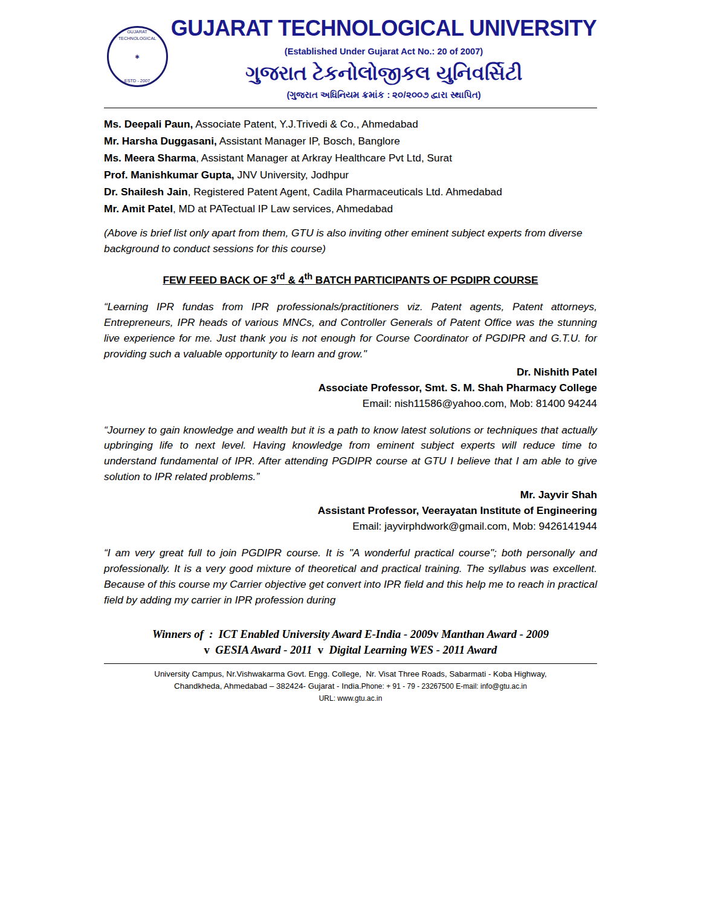GUJARAT TECHNOLOGICAL
⚛
ESTD - 2007
GUJARAT TECHNOLOGICAL UNIVERSITY
(Established Under Gujarat Act No.: 20 of 2007)
ગુજરાત ટેકનોલોજીકલ યુનિવર્સિટી
(ગુજરાત અધિનિયમ ક્રમાંક : ૨૦/૨૦૦૭ દ્વારા સ્થાપિત)
Ms. Deepali Paun, Associate Patent, Y.J.Trivedi & Co., Ahmedabad
Mr. Harsha Duggasani, Assistant Manager IP, Bosch, Banglore
Ms. Meera Sharma, Assistant Manager at Arkray Healthcare Pvt Ltd, Surat
Prof. Manishkumar Gupta, JNV University, Jodhpur
Dr. Shailesh Jain, Registered Patent Agent, Cadila Pharmaceuticals Ltd. Ahmedabad
Mr. Amit Patel, MD at PATectual IP Law services, Ahmedabad
(Above is brief list only apart from them, GTU is also inviting other eminent subject experts from diverse background to conduct sessions for this course)
FEW FEED BACK OF 3rd & 4th BATCH PARTICIPANTS OF PGDIPR COURSE
“Learning IPR fundas from IPR professionals/practitioners viz. Patent agents, Patent attorneys, Entrepreneurs, IPR heads of various MNCs, and Controller Generals of Patent Office was the stunning live experience for me. Just thank you is not enough for Course Coordinator of PGDIPR and G.T.U. for providing such a valuable opportunity to learn and grow."
Dr. Nishith Patel
Associate Professor, Smt. S. M. Shah Pharmacy College
Email: nish11586@yahoo.com, Mob: 81400 94244
“Journey to gain knowledge and wealth but it is a path to know latest solutions or techniques that actually upbringing life to next level. Having knowledge from eminent subject experts will reduce time to understand fundamental of IPR. After attending PGDIPR course at GTU I believe that I am able to give solution to IPR related problems.”
Mr. Jayvir Shah
Assistant Professor, Veerayatan Institute of Engineering
Email: jayvirphdwork@gmail.com, Mob: 9426141944
“I am very great full to join PGDIPR course. It is "A wonderful practical course"; both personally and professionally. It is a very good mixture of theoretical and practical training. The syllabus was excellent. Because of this course my Carrier objective get convert into IPR field and this help me to reach in practical field by adding my carrier in IPR profession during
Winners of : ICT Enabled University Award E-India - 2009v Manthan Award - 2009
v GESIA Award - 2011 v Digital Learning WES - 2011 Award
University Campus, Nr.Vishwakarma Govt. Engg. College, Nr. Visat Three Roads, Sabarmati - Koba Highway,
Chandkheda, Ahmedabad – 382424- Gujarat - India.Phone: + 91 - 79 - 23267500 E-mail: info@gtu.ac.in
URL: www.gtu.ac.in